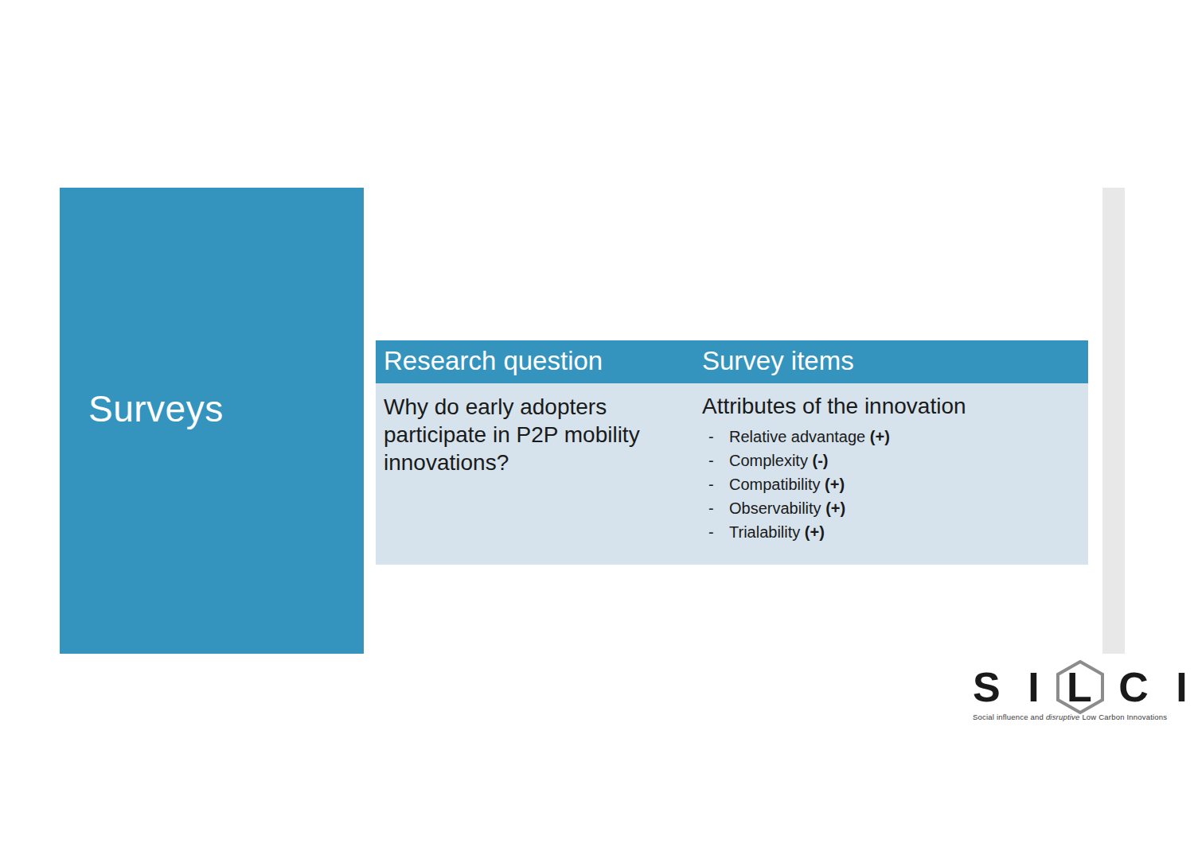Surveys
| Research question | Survey items |
| --- | --- |
| Why do early adopters participate in P2P mobility innovations? | Attributes of the innovation Relative advantage (+) Complexity (-) Compatibility (+) Observability (+) Trialability (+) |
S I L C I
Social influence and disruptive Low Carbon Innovations